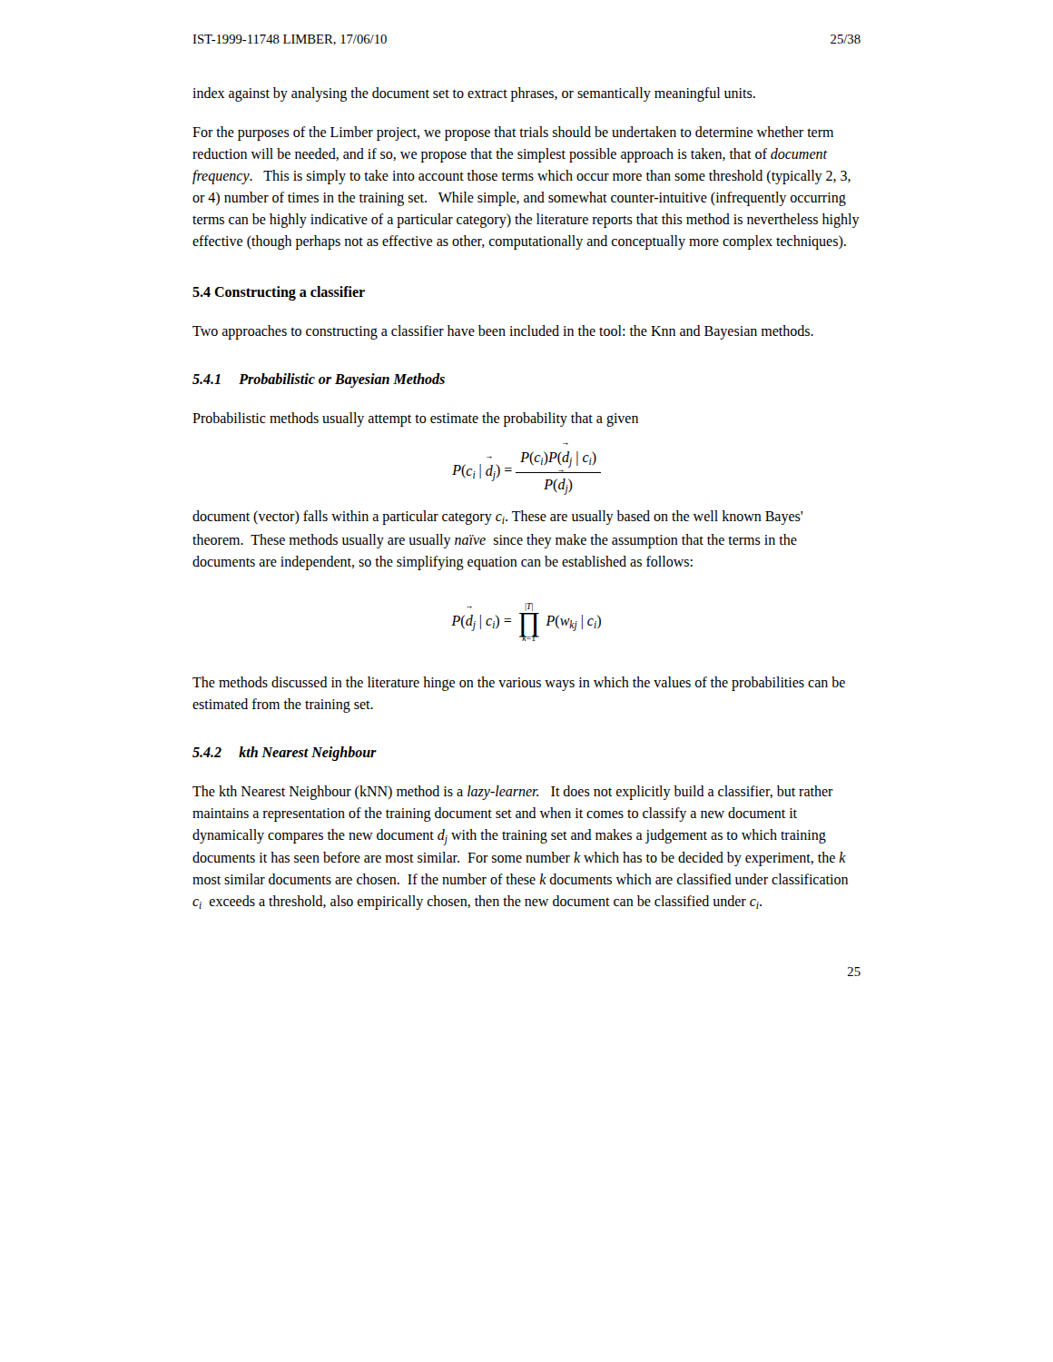IST-1999-11748 LIMBER, 17/06/10 25/38
index against by analysing the document set to extract phrases, or semantically meaningful units.
For the purposes of the Limber project, we propose that trials should be undertaken to determine whether term reduction will be needed, and if so, we propose that the simplest possible approach is taken, that of document frequency. This is simply to take into account those terms which occur more than some threshold (typically 2, 3, or 4) number of times in the training set. While simple, and somewhat counter-intuitive (infrequently occurring terms can be highly indicative of a particular category) the literature reports that this method is nevertheless highly effective (though perhaps not as effective as other, computationally and conceptually more complex techniques).
5.4 Constructing a classifier
Two approaches to constructing a classifier have been included in the tool: the Knn and Bayesian methods.
5.4.1 Probabilistic or Bayesian Methods
Probabilistic methods usually attempt to estimate the probability that a given
P(ci | dj) = P(ci)P(dj | ci) P(dj)
document (vector) falls within a particular category ci. These are usually based on the well known Bayes' theorem. These methods usually are usually naïve since they make the assumption that the terms in the documents are independent, so the simplifying equation can be established as follows:
P(dj | ci) = |T| ∏ k=1 P(wkj | ci)
The methods discussed in the literature hinge on the various ways in which the values of the probabilities can be estimated from the training set.
5.4.2kth Nearest Neighbour
The kth Nearest Neighbour (kNN) method is a lazy-learner. It does not explicitly build a classifier, but rather maintains a representation of the training document set and when it comes to classify a new document it dynamically compares the new document dj with the training set and makes a judgement as to which training documents it has seen before are most similar. For some number k which has to be decided by experiment, the k most similar documents are chosen. If the number of these k documents which are classified under classification ci exceeds a threshold, also empirically chosen, then the new document can be classified under ci.
25